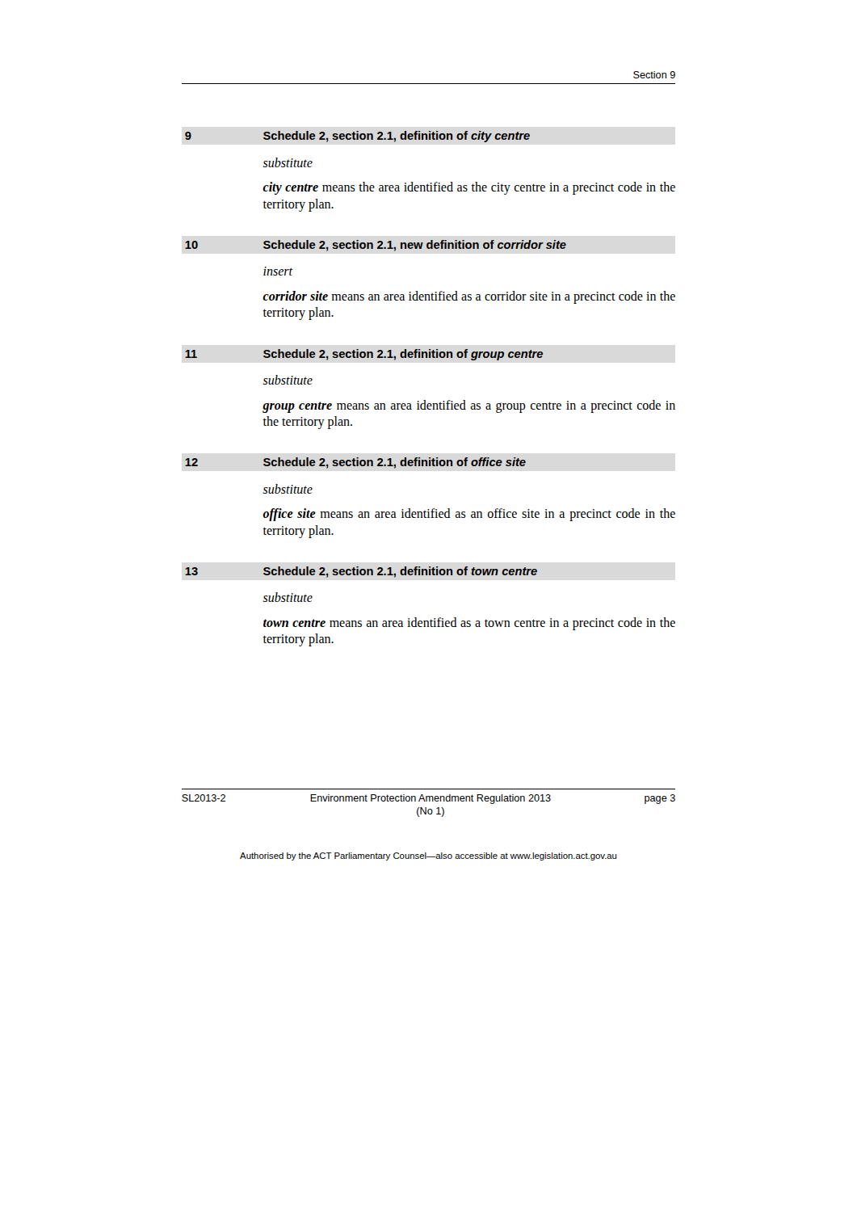Section 9
9
Schedule 2, section 2.1, definition of city centre
substitute
city centre means the area identified as the city centre in a precinct code in the territory plan.
10
Schedule 2, section 2.1, new definition of corridor site
insert
corridor site means an area identified as a corridor site in a precinct code in the territory plan.
11
Schedule 2, section 2.1, definition of group centre
substitute
group centre means an area identified as a group centre in a precinct code in the territory plan.
12
Schedule 2, section 2.1, definition of office site
substitute
office site means an area identified as an office site in a precinct code in the territory plan.
13
Schedule 2, section 2.1, definition of town centre
substitute
town centre means an area identified as a town centre in a precinct code in the territory plan.
SL2013-2
Environment Protection Amendment Regulation 2013
(No 1)
page 3
Authorised by the ACT Parliamentary Counsel—also accessible at www.legislation.act.gov.au